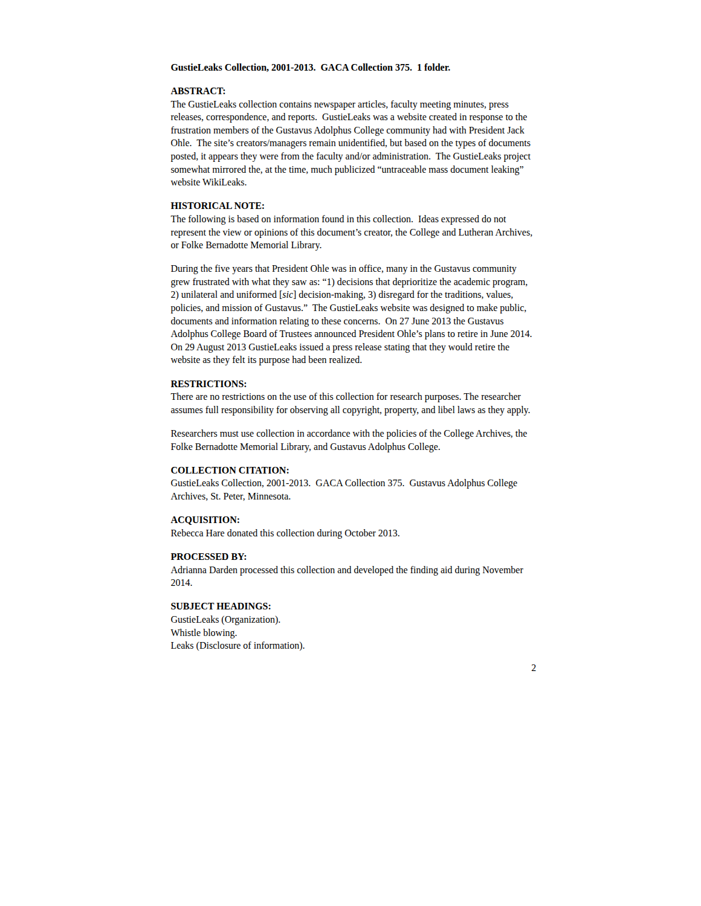GustieLeaks Collection, 2001-2013. GACA Collection 375. 1 folder.
Abstract:
The GustieLeaks collection contains newspaper articles, faculty meeting minutes, press releases, correspondence, and reports. GustieLeaks was a website created in response to the frustration members of the Gustavus Adolphus College community had with President Jack Ohle. The site’s creators/managers remain unidentified, but based on the types of documents posted, it appears they were from the faculty and/or administration. The GustieLeaks project somewhat mirrored the, at the time, much publicized “untraceable mass document leaking” website WikiLeaks.
Historical Note:
The following is based on information found in this collection. Ideas expressed do not represent the view or opinions of this document’s creator, the College and Lutheran Archives, or Folke Bernadotte Memorial Library.
During the five years that President Ohle was in office, many in the Gustavus community grew frustrated with what they saw as: “1) decisions that deprioritize the academic program, 2) unilateral and uniformed [sic] decision-making, 3) disregard for the traditions, values, policies, and mission of Gustavus.” The GustieLeaks website was designed to make public, documents and information relating to these concerns. On 27 June 2013 the Gustavus Adolphus College Board of Trustees announced President Ohle’s plans to retire in June 2014. On 29 August 2013 GustieLeaks issued a press release stating that they would retire the website as they felt its purpose had been realized.
Restrictions:
There are no restrictions on the use of this collection for research purposes. The researcher assumes full responsibility for observing all copyright, property, and libel laws as they apply.
Researchers must use collection in accordance with the policies of the College Archives, the Folke Bernadotte Memorial Library, and Gustavus Adolphus College.
Collection Citation:
GustieLeaks Collection, 2001-2013. GACA Collection 375. Gustavus Adolphus College Archives, St. Peter, Minnesota.
Acquisition:
Rebecca Hare donated this collection during October 2013.
Processed By:
Adrianna Darden processed this collection and developed the finding aid during November 2014.
Subject Headings:
GustieLeaks (Organization).
Whistle blowing.
Leaks (Disclosure of information).
2